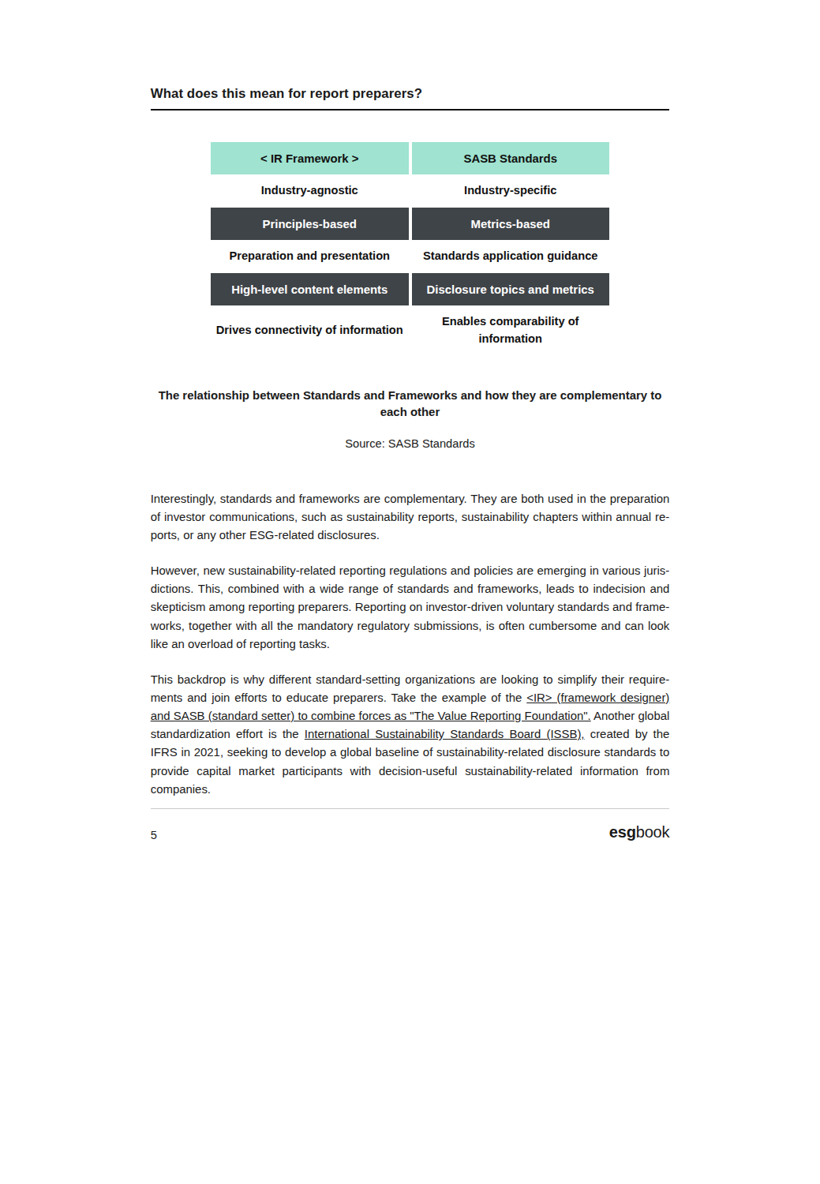What does this mean for report preparers?
| < IR Framework > | SASB Standards |
| Industry-agnostic | Industry-specific |
| Principles-based | Metrics-based |
| Preparation and presentation | Standards application guidance |
| High-level content elements | Disclosure topics and metrics |
| Drives connectivity of information | Enables comparability of information |
The relationship between Standards and Frameworks and how they are complementary to each other
Source: SASB Standards
Interestingly, standards and frameworks are complementary. They are both used in the preparation of investor communications, such as sustainability reports, sustainability chapters within annual reports, or any other ESG-related disclosures.
However, new sustainability-related reporting regulations and policies are emerging in various jurisdictions. This, combined with a wide range of standards and frameworks, leads to indecision and skepticism among reporting preparers. Reporting on investor-driven voluntary standards and frameworks, together with all the mandatory regulatory submissions, is often cumbersome and can look like an overload of reporting tasks.
This backdrop is why different standard-setting organizations are looking to simplify their requirements and join efforts to educate preparers. Take the example of the <IR> (framework designer) and SASB (standard setter) to combine forces as "The Value Reporting Foundation". Another global standardization effort is the International Sustainability Standards Board (ISSB), created by the IFRS in 2021, seeking to develop a global baseline of sustainability-related disclosure standards to provide capital market participants with decision-useful sustainability-related information from companies.
5 esg book